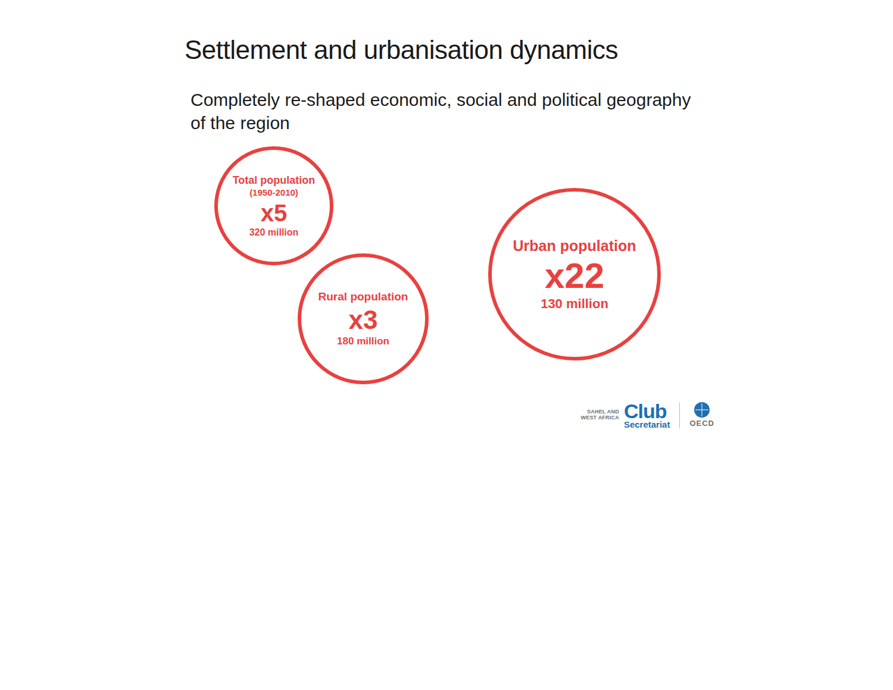Settlement and urbanisation dynamics
Completely re-shaped economic, social and political geography of the region
Total population
(1950-2010)
x5
320 million
Rural population
x3
180 million
Urban population
x22
130 million
SAHEL AND
WEST AFRICA
Club
Secretariat
OECD